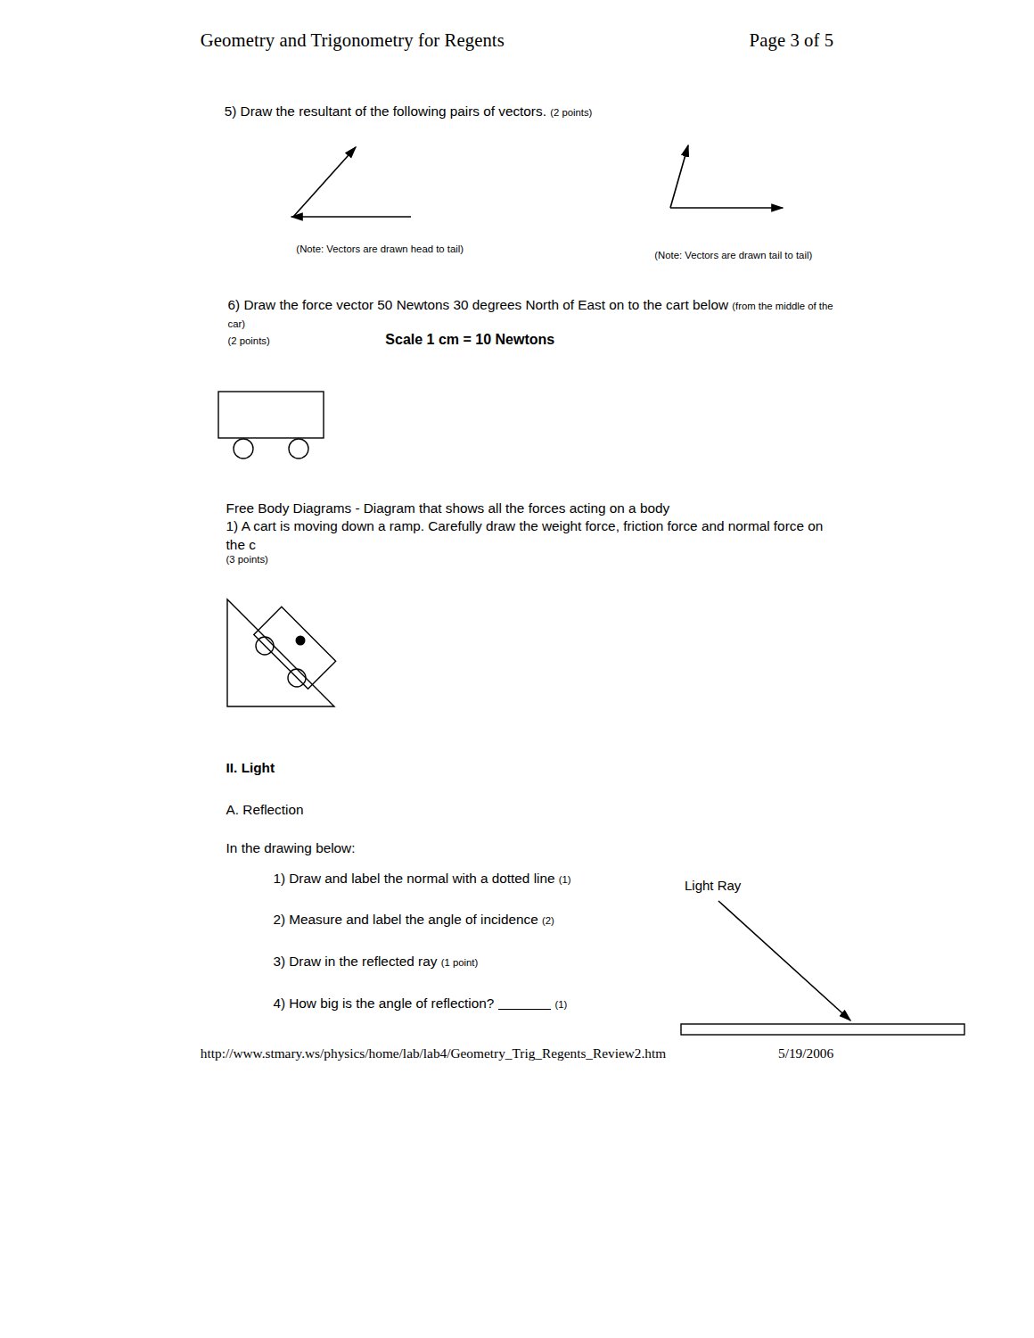Geometry and Trigonometry for Regents
Page 3 of 5
5) Draw the resultant of the following pairs of vectors. (2 points)
(Note: Vectors are drawn head to tail)
(Note: Vectors are drawn tail to tail)
6) Draw the force vector 50 Newtons 30 degrees North of East on to the cart below (from the middle of the car)
(2 points) Scale 1 cm = 10 Newtons
Free Body Diagrams - Diagram that shows all the forces acting on a body
1) A cart is moving down a ramp. Carefully draw the weight force, friction force and normal force on the c
(3 points)
II. Light
A. Reflection
In the drawing below:
1) Draw and label the normal with a dotted line (1)
2) Measure and label the angle of incidence (2)
3) Draw in the reflected ray (1 point)
4) How big is the angle of reflection? (1)
Light Ray
http://www.stmary.ws/physics/home/lab/lab4/Geometry_Trig_Regents_Review2.htm
5/19/2006